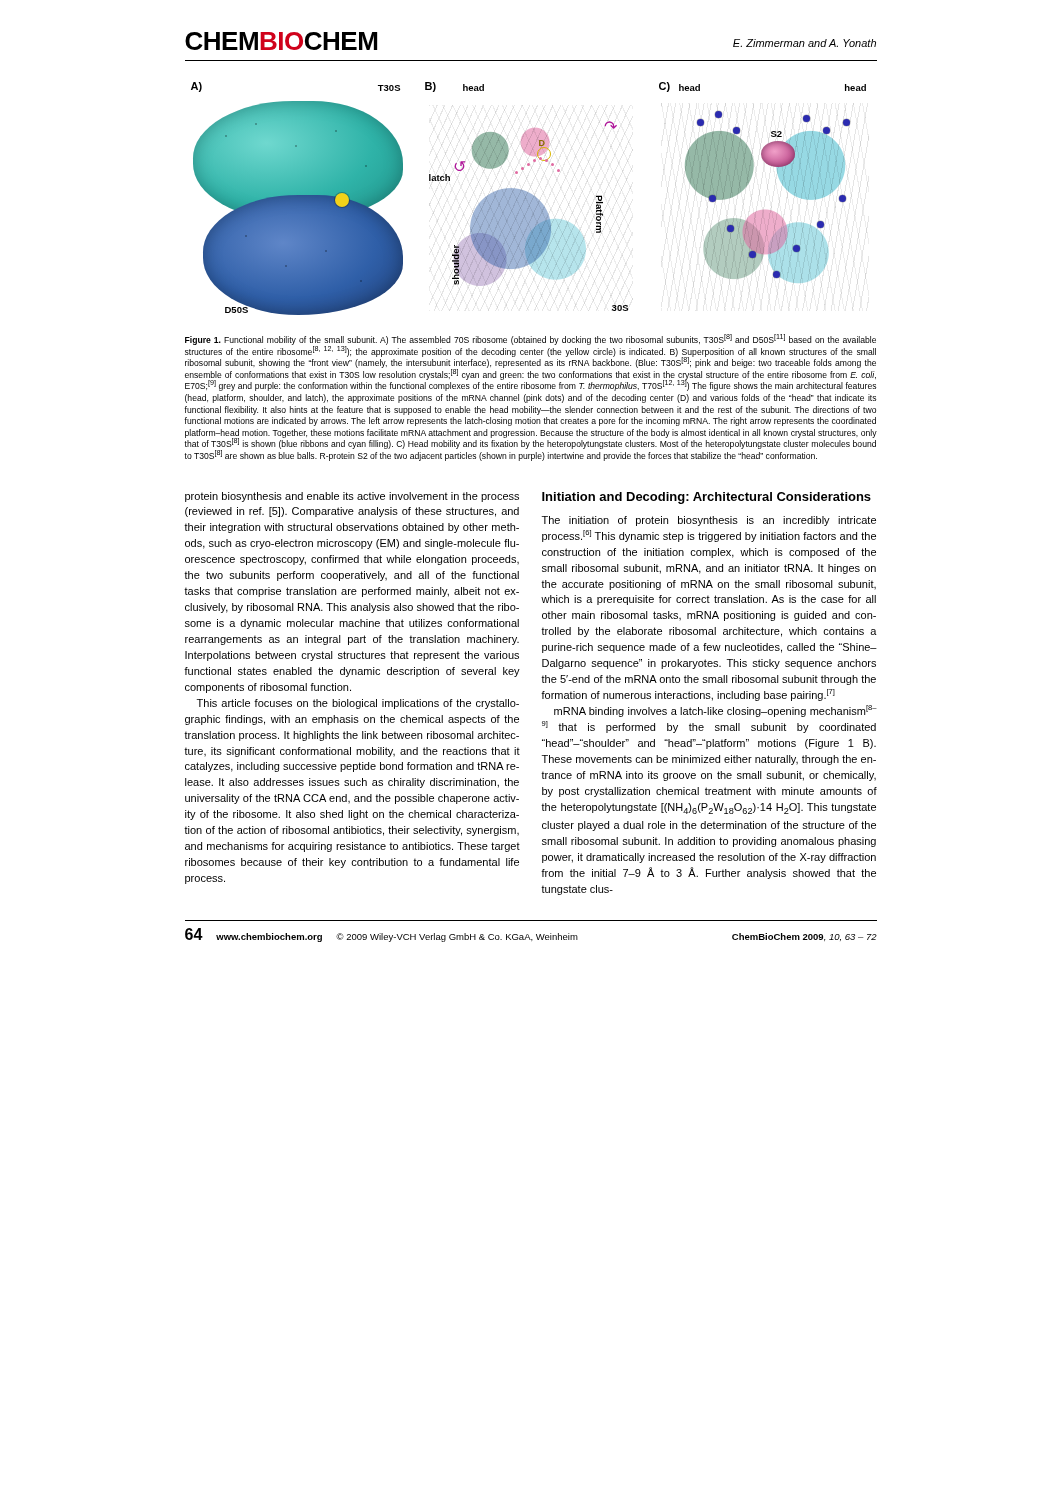CHEMBIOCHEM
E. Zimmerman and A. Yonath
A) T30S D50S
B) head latch shoulder Platform 30S D
↺
↷
C) head head S2
Figure 1. Functional mobility of the small subunit. A) The assembled 70S ribosome (obtained by docking the two ribosomal subunits, T30S[8] and D50S[11] based on the available structures of the entire ribosome[8, 12, 13]); the approximate position of the decoding center (the yellow circle) is indicated. B) Superposition of all known structures of the small ribosomal subunit, showing the “front view” (namely, the intersubunit interface), represented as its rRNA backbone. (Blue: T30S[8]; pink and beige: two traceable folds among the ensemble of conformations that exist in T30S low resolution crystals;[8] cyan and green: the two conformations that exist in the crystal structure of the entire ribosome from E. coli, E70S;[9] grey and purple: the conformation within the functional complexes of the entire ribosome from T. thermophilus, T70S[12, 13]) The figure shows the main architectural features (head, platform, shoulder, and latch), the approximate positions of the mRNA channel (pink dots) and of the decoding center (D) and various folds of the “head” that indicate its functional flexibility. It also hints at the feature that is supposed to enable the head mobility—the slender connection between it and the rest of the subunit. The directions of two functional motions are indicated by arrows. The left arrow represents the latch-closing motion that creates a pore for the incoming mRNA. The right arrow represents the coordinated platform–head motion. Together, these motions facilitate mRNA attachment and progression. Because the structure of the body is almost identical in all known crystal structures, only that of T30S[8] is shown (blue ribbons and cyan filling). C) Head mobility and its fixation by the heteropolytungstate clusters. Most of the heteropolytungstate cluster molecules bound to T30S[8] are shown as blue balls. R-protein S2 of the two adjacent particles (shown in purple) intertwine and provide the forces that stabilize the “head” conformation.
protein biosynthesis and enable its active involvement in the process (reviewed in ref. [5]). Comparative analysis of these structures, and their integration with structural observations obtained by other methods, such as cryo-electron microscopy (EM) and single-molecule fluorescence spectroscopy, confirmed that while elongation proceeds, the two subunits perform cooperatively, and all of the functional tasks that comprise translation are performed mainly, albeit not exclusively, by ribosomal RNA. This analysis also showed that the ribosome is a dynamic molecular machine that utilizes conformational rearrangements as an integral part of the translation machinery. Interpolations between crystal structures that represent the various functional states enabled the dynamic description of several key components of ribosomal function.
This article focuses on the biological implications of the crystallographic findings, with an emphasis on the chemical aspects of the translation process. It highlights the link between ribosomal architecture, its significant conformational mobility, and the reactions that it catalyzes, including successive peptide bond formation and tRNA release. It also addresses issues such as chirality discrimination, the universality of the tRNA CCA end, and the possible chaperone activity of the ribosome. It also shed light on the chemical characterization of the action of ribosomal antibiotics, their selectivity, synergism, and mechanisms for acquiring resistance to antibiotics. These target ribosomes because of their key contribution to a fundamental life process.
Initiation and Decoding: Architectural Considerations
The initiation of protein biosynthesis is an incredibly intricate process.[6] This dynamic step is triggered by initiation factors and the construction of the initiation complex, which is composed of the small ribosomal subunit, mRNA, and an initiator tRNA. It hinges on the accurate positioning of mRNA on the small ribosomal subunit, which is a prerequisite for correct translation. As is the case for all other main ribosomal tasks, mRNA positioning is guided and controlled by the elaborate ribosomal architecture, which contains a purine-rich sequence made of a few nucleotides, called the “Shine–Dalgarno sequence” in prokaryotes. This sticky sequence anchors the 5′-end of the mRNA onto the small ribosomal subunit through the formation of numerous interactions, including base pairing.[7]
mRNA binding involves a latch-like closing–opening mechanism[8–9] that is performed by the small subunit by coordinated “head”–“shoulder” and “head”–“platform” motions (Figure 1 B). These movements can be minimized either naturally, through the entrance of mRNA into its groove on the small subunit, or chemically, by post crystallization chemical treatment with minute amounts of the heteropolytungstate [(NH4)6(P2W18O62)·14 H2O]. This tungstate cluster played a dual role in the determination of the structure of the small ribosomal subunit. In addition to providing anomalous phasing power, it dramatically increased the resolution of the X-ray diffraction from the initial 7–9 Å to 3 Å. Further analysis showed that the tungstate clus-
64
www.chembiochem.org
© 2009 Wiley-VCH Verlag GmbH & Co. KGaA, Weinheim
ChemBioChem 2009, 10, 63 – 72